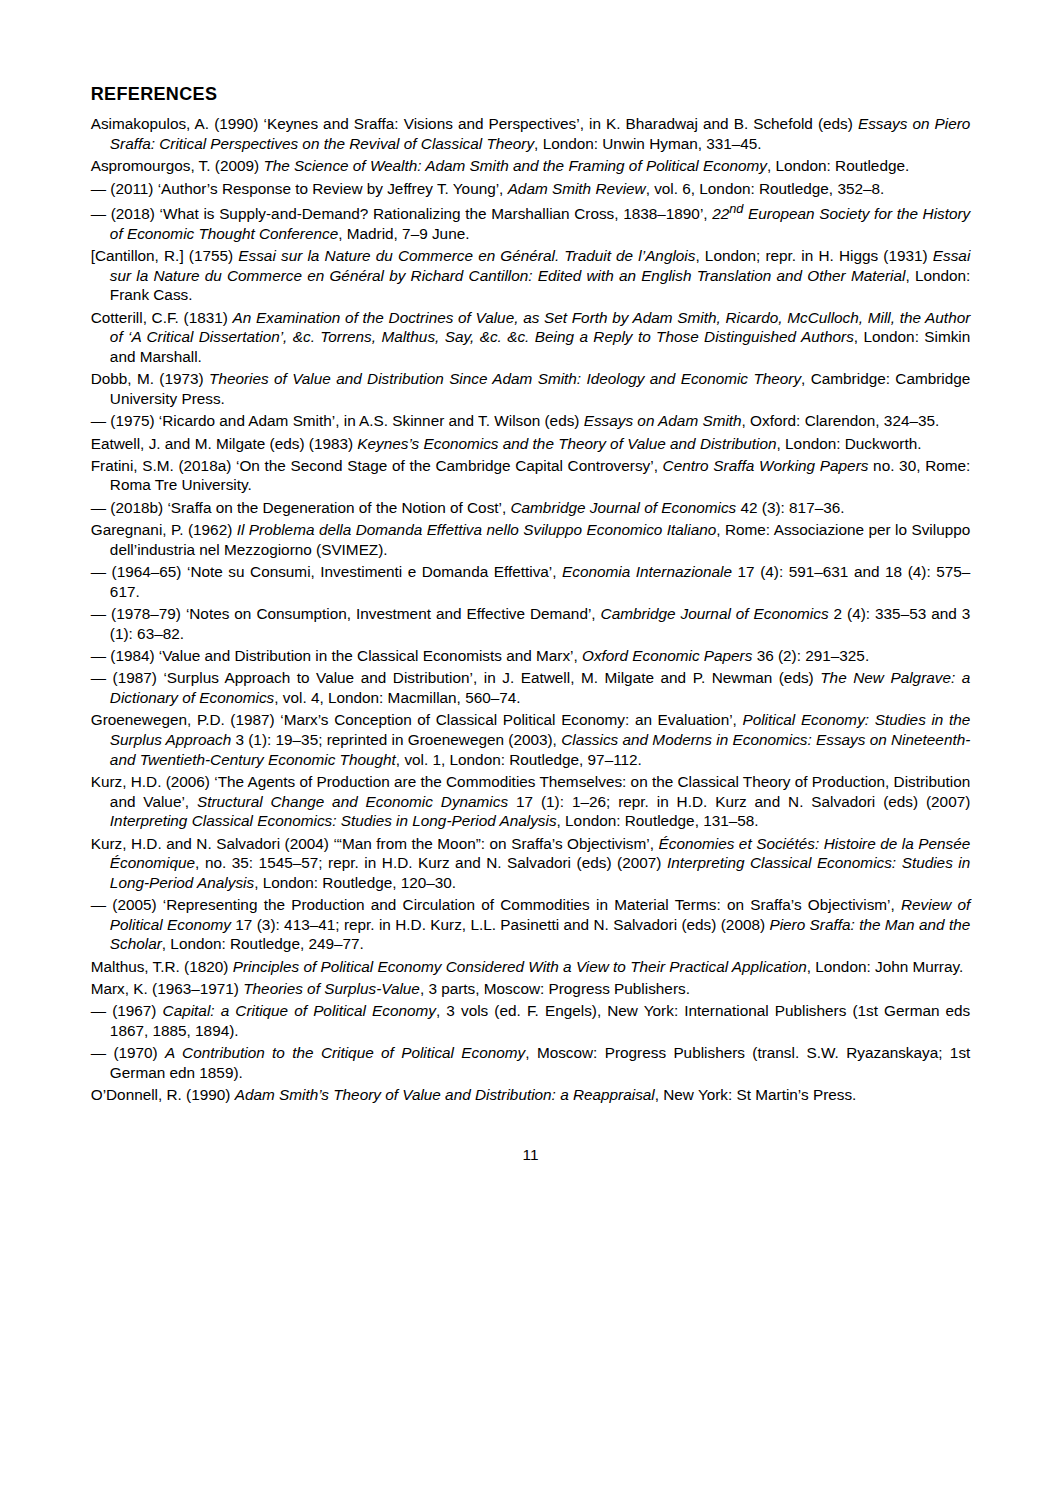REFERENCES
Asimakopulos, A. (1990) ‘Keynes and Sraffa: Visions and Perspectives’, in K. Bharadwaj and B. Schefold (eds) Essays on Piero Sraffa: Critical Perspectives on the Revival of Classical Theory, London: Unwin Hyman, 331–45.
Aspromourgos, T. (2009) The Science of Wealth: Adam Smith and the Framing of Political Economy, London: Routledge.
— (2011) ‘Author’s Response to Review by Jeffrey T. Young’, Adam Smith Review, vol. 6, London: Routledge, 352–8.
— (2018) ‘What is Supply-and-Demand? Rationalizing the Marshallian Cross, 1838–1890’, 22nd European Society for the History of Economic Thought Conference, Madrid, 7–9 June.
[Cantillon, R.] (1755) Essai sur la Nature du Commerce en Général. Traduit de l’Anglois, London; repr. in H. Higgs (1931) Essai sur la Nature du Commerce en Général by Richard Cantillon: Edited with an English Translation and Other Material, London: Frank Cass.
Cotterill, C.F. (1831) An Examination of the Doctrines of Value, as Set Forth by Adam Smith, Ricardo, McCulloch, Mill, the Author of ‘A Critical Dissertation’, &c. Torrens, Malthus, Say, &c. &c. Being a Reply to Those Distinguished Authors, London: Simkin and Marshall.
Dobb, M. (1973) Theories of Value and Distribution Since Adam Smith: Ideology and Economic Theory, Cambridge: Cambridge University Press.
— (1975) ‘Ricardo and Adam Smith’, in A.S. Skinner and T. Wilson (eds) Essays on Adam Smith, Oxford: Clarendon, 324–35.
Eatwell, J. and M. Milgate (eds) (1983) Keynes’s Economics and the Theory of Value and Distribution, London: Duckworth.
Fratini, S.M. (2018a) ‘On the Second Stage of the Cambridge Capital Controversy’, Centro Sraffa Working Papers no. 30, Rome: Roma Tre University.
— (2018b) ‘Sraffa on the Degeneration of the Notion of Cost’, Cambridge Journal of Economics 42 (3): 817–36.
Garegnani, P. (1962) Il Problema della Domanda Effettiva nello Sviluppo Economico Italiano, Rome: Associazione per lo Sviluppo dell’industria nel Mezzogiorno (SVIMEZ).
— (1964–65) ‘Note su Consumi, Investimenti e Domanda Effettiva’, Economia Internazionale 17 (4): 591–631 and 18 (4): 575–617.
— (1978–79) ‘Notes on Consumption, Investment and Effective Demand’, Cambridge Journal of Economics 2 (4): 335–53 and 3 (1): 63–82.
— (1984) ‘Value and Distribution in the Classical Economists and Marx’, Oxford Economic Papers 36 (2): 291–325.
— (1987) ‘Surplus Approach to Value and Distribution’, in J. Eatwell, M. Milgate and P. Newman (eds) The New Palgrave: a Dictionary of Economics, vol. 4, London: Macmillan, 560–74.
Groenewegen, P.D. (1987) ‘Marx’s Conception of Classical Political Economy: an Evaluation’, Political Economy: Studies in the Surplus Approach 3 (1): 19–35; reprinted in Groenewegen (2003), Classics and Moderns in Economics: Essays on Nineteenth- and Twentieth-Century Economic Thought, vol. 1, London: Routledge, 97–112.
Kurz, H.D. (2006) ‘The Agents of Production are the Commodities Themselves: on the Classical Theory of Production, Distribution and Value’, Structural Change and Economic Dynamics 17 (1): 1–26; repr. in H.D. Kurz and N. Salvadori (eds) (2007) Interpreting Classical Economics: Studies in Long-Period Analysis, London: Routledge, 131–58.
Kurz, H.D. and N. Salvadori (2004) ‘“Man from the Moon”: on Sraffa’s Objectivism’, Économies et Sociétés: Histoire de la Pensée Économique, no. 35: 1545–57; repr. in H.D. Kurz and N. Salvadori (eds) (2007) Interpreting Classical Economics: Studies in Long-Period Analysis, London: Routledge, 120–30.
— (2005) ‘Representing the Production and Circulation of Commodities in Material Terms: on Sraffa’s Objectivism’, Review of Political Economy 17 (3): 413–41; repr. in H.D. Kurz, L.L. Pasinetti and N. Salvadori (eds) (2008) Piero Sraffa: the Man and the Scholar, London: Routledge, 249–77.
Malthus, T.R. (1820) Principles of Political Economy Considered With a View to Their Practical Application, London: John Murray.
Marx, K. (1963–1971) Theories of Surplus-Value, 3 parts, Moscow: Progress Publishers.
— (1967) Capital: a Critique of Political Economy, 3 vols (ed. F. Engels), New York: International Publishers (1st German eds 1867, 1885, 1894).
— (1970) A Contribution to the Critique of Political Economy, Moscow: Progress Publishers (transl. S.W. Ryazanskaya; 1st German edn 1859).
O’Donnell, R. (1990) Adam Smith’s Theory of Value and Distribution: a Reappraisal, New York: St Martin’s Press.
11